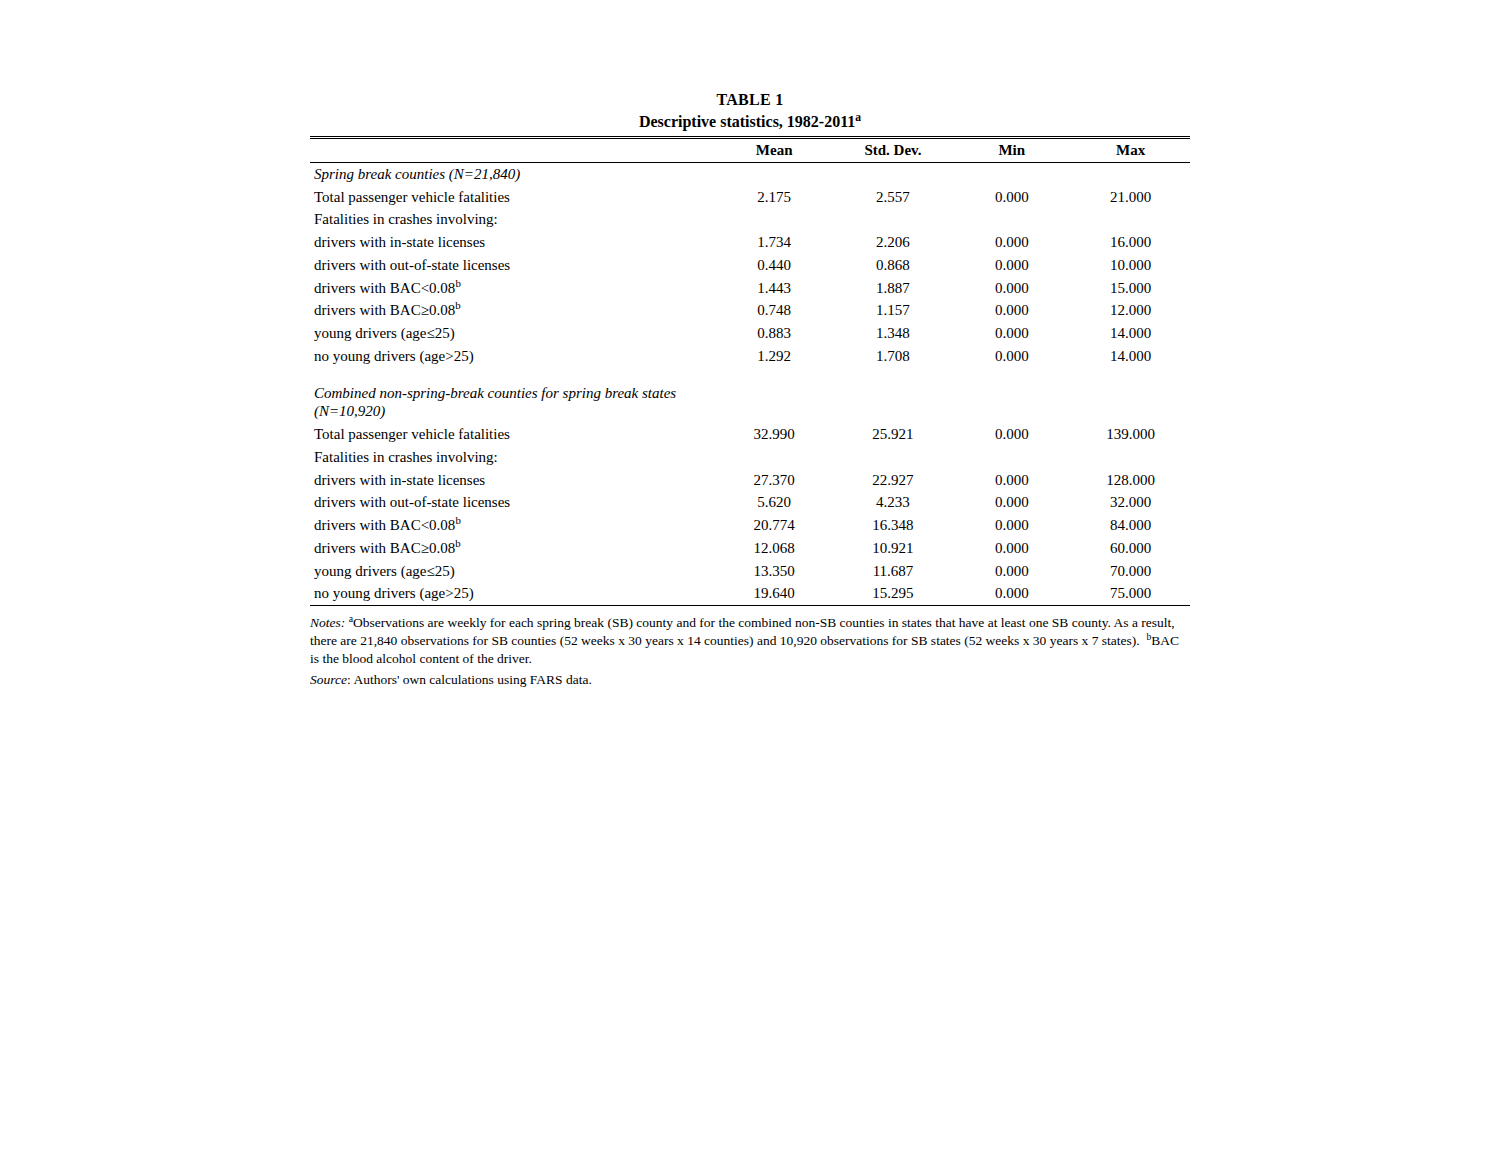TABLE 1
Descriptive statistics, 1982-2011a
| | Mean | Std. Dev. | Min | Max |
| Spring break counties (N=21,840) | | | | |
| Total passenger vehicle fatalities | 2.175 | 2.557 | 0.000 | 21.000 |
| Fatalities in crashes involving: | | | | |
| drivers with in-state licenses | 1.734 | 2.206 | 0.000 | 16.000 |
| drivers with out-of-state licenses | 0.440 | 0.868 | 0.000 | 10.000 |
| drivers with BAC<0.08 b | 1.443 | 1.887 | 0.000 | 15.000 |
| drivers with BAC≥0.08 b | 0.748 | 1.157 | 0.000 | 12.000 |
| young drivers (age≤25) | 0.883 | 1.348 | 0.000 | 14.000 |
| no young drivers (age>25) | 1.292 | 1.708 | 0.000 | 14.000 |
| Combined non-spring-break counties for spring break states (N=10,920) | | | | |
| Total passenger vehicle fatalities | 32.990 | 25.921 | 0.000 | 139.000 |
| Fatalities in crashes involving: | | | | |
| drivers with in-state licenses | 27.370 | 22.927 | 0.000 | 128.000 |
| drivers with out-of-state licenses | 5.620 | 4.233 | 0.000 | 32.000 |
| drivers with BAC<0.08 b | 20.774 | 16.348 | 0.000 | 84.000 |
| drivers with BAC≥0.08 b | 12.068 | 10.921 | 0.000 | 60.000 |
| young drivers (age≤25) | 13.350 | 11.687 | 0.000 | 70.000 |
| no young drivers (age>25) | 19.640 | 15.295 | 0.000 | 75.000 |
Notes: aObservations are weekly for each spring break (SB) county and for the combined non-SB counties in states that have at least one SB county. As a result, there are 21,840 observations for SB counties (52 weeks x 30 years x 14 counties) and 10,920 observations for SB states (52 weeks x 30 years x 7 states). bBAC is the blood alcohol content of the driver.
Source: Authors' own calculations using FARS data.